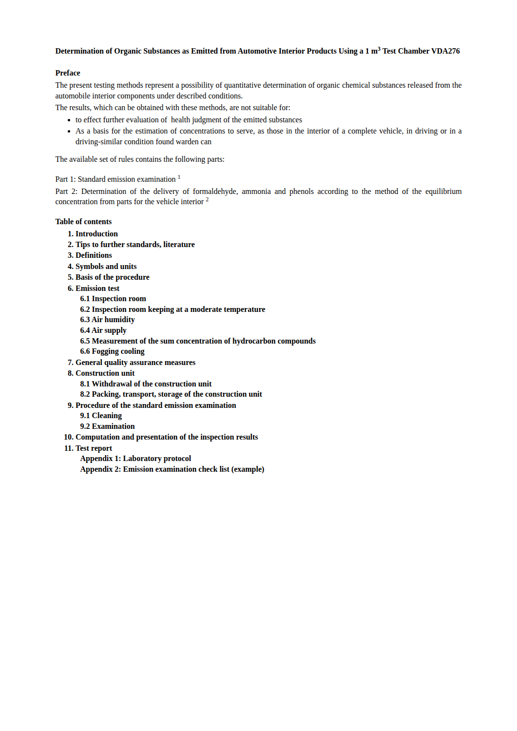Determination of Organic Substances as Emitted from Automotive Interior Products Using a 1 m3 Test Chamber VDA276
Preface
The present testing methods represent a possibility of quantitative determination of organic chemical substances released from the automobile interior components under described conditions.
The results, which can be obtained with these methods, are not suitable for:
to effect further evaluation of health judgment of the emitted substances
As a basis for the estimation of concentrations to serve, as those in the interior of a complete vehicle, in driving or in a driving-similar condition found warden can
The available set of rules contains the following parts:
Part 1: Standard emission examination 1
Part 2: Determination of the delivery of formaldehyde, ammonia and phenols according to the method of the equilibrium concentration from parts for the vehicle interior 2
Table of contents
Introduction
Tips to further standards, literature
Definitions
Symbols and units
Basis of the procedure
Emission test
6.1 Inspection room
6.2 Inspection room keeping at a moderate temperature
6.3 Air humidity
6.4 Air supply
6.5 Measurement of the sum concentration of hydrocarbon compounds
6.6 Fogging cooling
General quality assurance measures
Construction unit
8.1 Withdrawal of the construction unit
8.2 Packing, transport, storage of the construction unit
Procedure of the standard emission examination
9.1 Cleaning
9.2 Examination
Computation and presentation of the inspection results
Test report
Appendix 1: Laboratory protocol
Appendix 2: Emission examination check list (example)